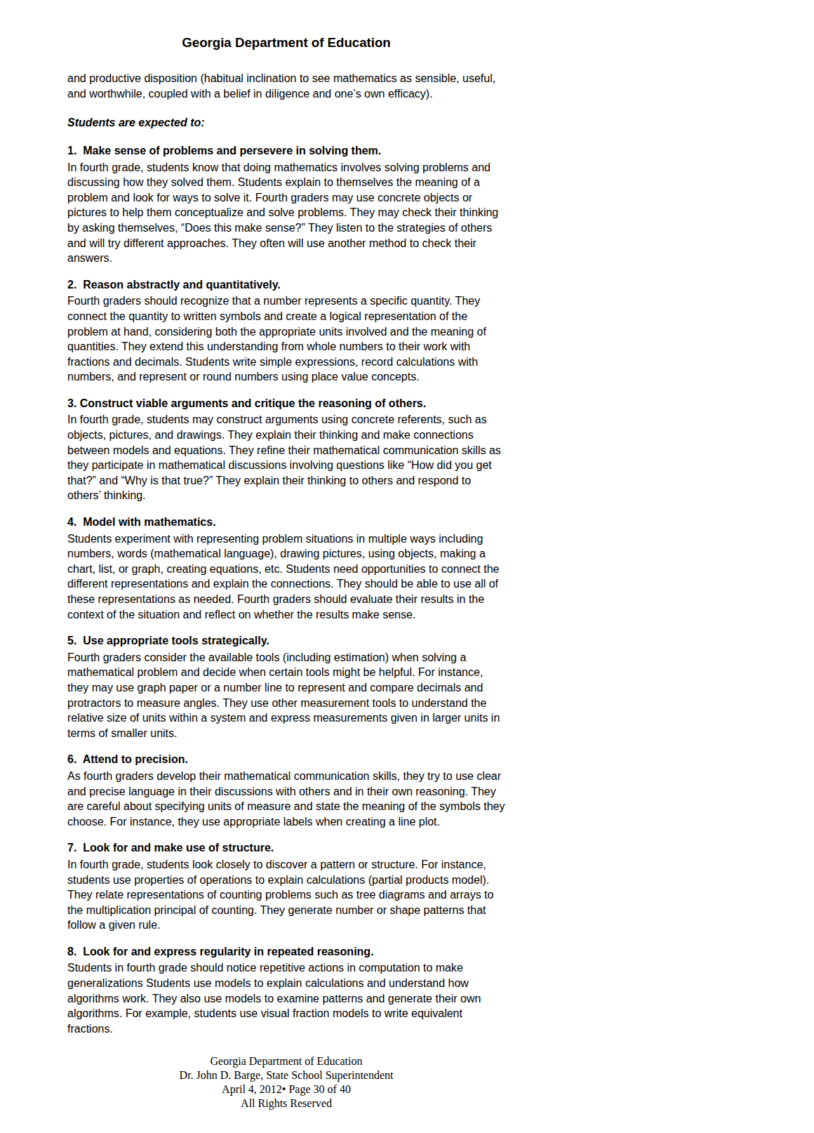Georgia Department of Education
and productive disposition (habitual inclination to see mathematics as sensible, useful, and worthwhile, coupled with a belief in diligence and one’s own efficacy).
Students are expected to:
1. Make sense of problems and persevere in solving them.
In fourth grade, students know that doing mathematics involves solving problems and discussing how they solved them. Students explain to themselves the meaning of a problem and look for ways to solve it. Fourth graders may use concrete objects or pictures to help them conceptualize and solve problems. They may check their thinking by asking themselves, “Does this make sense?” They listen to the strategies of others and will try different approaches. They often will use another method to check their answers.
2. Reason abstractly and quantitatively.
Fourth graders should recognize that a number represents a specific quantity. They connect the quantity to written symbols and create a logical representation of the problem at hand, considering both the appropriate units involved and the meaning of quantities. They extend this understanding from whole numbers to their work with fractions and decimals. Students write simple expressions, record calculations with numbers, and represent or round numbers using place value concepts.
3. Construct viable arguments and critique the reasoning of others.
In fourth grade, students may construct arguments using concrete referents, such as objects, pictures, and drawings. They explain their thinking and make connections between models and equations. They refine their mathematical communication skills as they participate in mathematical discussions involving questions like “How did you get that?” and “Why is that true?” They explain their thinking to others and respond to others’ thinking.
4. Model with mathematics.
Students experiment with representing problem situations in multiple ways including numbers, words (mathematical language), drawing pictures, using objects, making a chart, list, or graph, creating equations, etc. Students need opportunities to connect the different representations and explain the connections. They should be able to use all of these representations as needed. Fourth graders should evaluate their results in the context of the situation and reflect on whether the results make sense.
5. Use appropriate tools strategically.
Fourth graders consider the available tools (including estimation) when solving a mathematical problem and decide when certain tools might be helpful. For instance, they may use graph paper or a number line to represent and compare decimals and protractors to measure angles. They use other measurement tools to understand the relative size of units within a system and express measurements given in larger units in terms of smaller units.
6. Attend to precision.
As fourth graders develop their mathematical communication skills, they try to use clear and precise language in their discussions with others and in their own reasoning. They are careful about specifying units of measure and state the meaning of the symbols they choose. For instance, they use appropriate labels when creating a line plot.
7. Look for and make use of structure.
In fourth grade, students look closely to discover a pattern or structure. For instance, students use properties of operations to explain calculations (partial products model). They relate representations of counting problems such as tree diagrams and arrays to the multiplication principal of counting. They generate number or shape patterns that follow a given rule.
8. Look for and express regularity in repeated reasoning.
Students in fourth grade should notice repetitive actions in computation to make generalizations Students use models to explain calculations and understand how algorithms work. They also use models to examine patterns and generate their own algorithms. For example, students use visual fraction models to write equivalent fractions.
Georgia Department of Education
Dr. John D. Barge, State School Superintendent
April 4, 2012• Page 30 of 40
All Rights Reserved